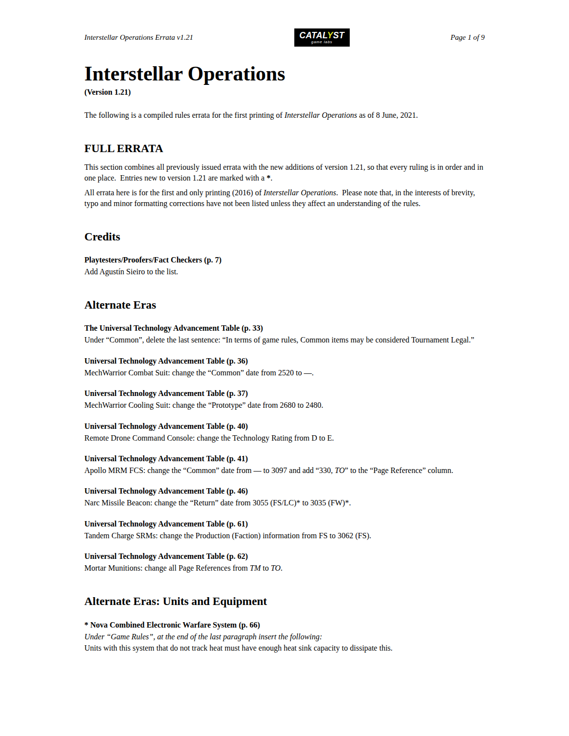Interstellar Operations Errata v1.21
CATALYST game labs
Page 1 of 9
Interstellar Operations
(Version 1.21)
The following is a compiled rules errata for the first printing of Interstellar Operations as of 8 June, 2021.
FULL ERRATA
This section combines all previously issued errata with the new additions of version 1.21, so that every ruling is in order and in one place. Entries new to version 1.21 are marked with a *.
All errata here is for the first and only printing (2016) of Interstellar Operations. Please note that, in the interests of brevity, typo and minor formatting corrections have not been listed unless they affect an understanding of the rules.
Credits
Playtesters/Proofers/Fact Checkers (p. 7)
Add Agustín Sieiro to the list.
Alternate Eras
The Universal Technology Advancement Table (p. 33)
Under “Common”, delete the last sentence: “In terms of game rules, Common items may be considered Tournament Legal.”
Universal Technology Advancement Table (p. 36)
MechWarrior Combat Suit: change the “Common” date from 2520 to —.
Universal Technology Advancement Table (p. 37)
MechWarrior Cooling Suit: change the “Prototype” date from 2680 to 2480.
Universal Technology Advancement Table (p. 40)
Remote Drone Command Console: change the Technology Rating from D to E.
Universal Technology Advancement Table (p. 41)
Apollo MRM FCS: change the “Common” date from — to 3097 and add “330, TO” to the “Page Reference” column.
Universal Technology Advancement Table (p. 46)
Narc Missile Beacon: change the “Return” date from 3055 (FS/LC)* to 3035 (FW)*.
Universal Technology Advancement Table (p. 61)
Tandem Charge SRMs: change the Production (Faction) information from FS to 3062 (FS).
Universal Technology Advancement Table (p. 62)
Mortar Munitions: change all Page References from TM to TO.
Alternate Eras: Units and Equipment
* Nova Combined Electronic Warfare System (p. 66)
Under “Game Rules”, at the end of the last paragraph insert the following:
Units with this system that do not track heat must have enough heat sink capacity to dissipate this.